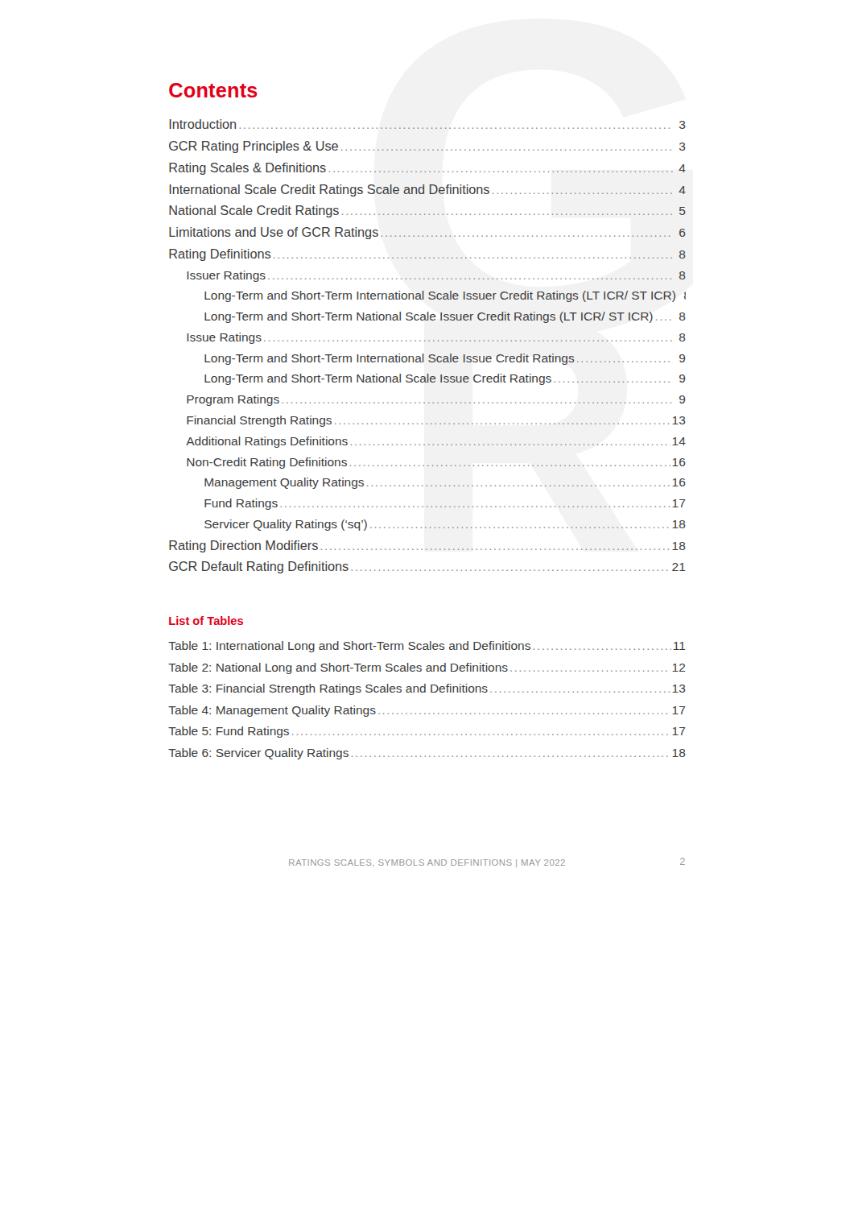G R
Contents
Introduction.................................................................................................................................................. 3
GCR Rating Principles & Use............................................................................................................. 3
Rating Scales & Definitions.................................................................................................................. 4
International Scale Credit Ratings Scale and Definitions......................................................... 4
National Scale Credit Ratings............................................................................................................. 5
Limitations and Use of GCR Ratings..................................................................................................... 6
Rating Definitions................................................................................................................................. 8
Issuer Ratings......................................................................................................................................... 8
Long-Term and Short-Term International Scale Issuer Credit Ratings (LT ICR/ ST ICR)................. 8
Long-Term and Short-Term National Scale Issuer Credit Ratings (LT ICR/ ST ICR)......................... 8
Issue Ratings........................................................................................................................................... 8
Long-Term and Short-Term International Scale Issue Credit Ratings................................................ 9
Long-Term and Short-Term National Scale Issue Credit Ratings....................................................... 9
Program Ratings................................................................................................................................. 9
Financial Strength Ratings................................................................................................................. 13
Additional Ratings Definitions......................................................................................................... 14
Non-Credit Rating Definitions......................................................................................................... 16
Management Quality Ratings................................................................................................. 16
Fund Ratings..................................................................................................................................... 17
Servicer Quality Ratings (‘sq’)............................................................................................................. 18
Rating Direction Modifiers................................................................................................................. 18
GCR Default Rating Definitions......................................................................................................... 21
List of Tables
Table 1: International Long and Short-Term Scales and Definitions................................................................. 11
Table 2: National Long and Short-Term Scales and Definitions......................................................................... 12
Table 3: Financial Strength Ratings Scales and Definitions................................................................................. 13
Table 4: Management Quality Ratings................................................................................................................. 17
Table 5: Fund Ratings................................................................................................................................................. 17
Table 6: Servicer Quality Ratings................................................................................................................. 18
RATINGS SCALES, SYMBOLS AND DEFINITIONS | MAY 2022 2